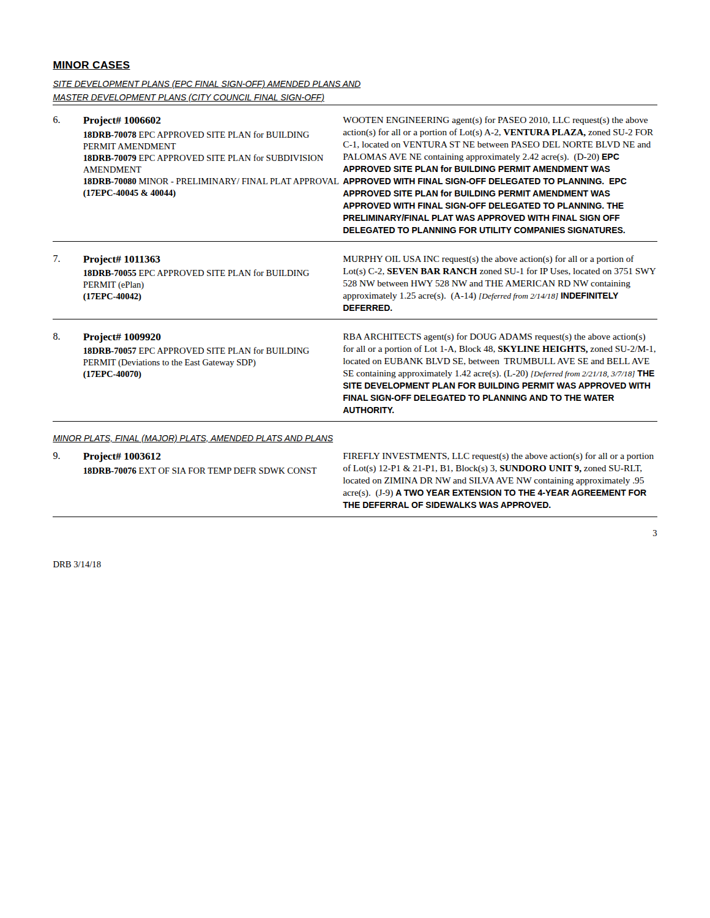MINOR CASES
SITE DEVELOPMENT PLANS (EPC FINAL SIGN-OFF) AMENDED PLANS AND
MASTER DEVELOPMENT PLANS (CITY COUNCIL FINAL SIGN-OFF)
| 6. | Project# 1006602 18DRB-70078 EPC APPROVED SITE PLAN for BUILDING PERMIT AMENDMENT 18DRB-70079 EPC APPROVED SITE PLAN for SUBDIVISION AMENDMENT 18DRB-70080 MINOR - PRELIMINARY/ FINAL PLAT APPROVAL (17EPC-40045 & 40044) | WOOTEN ENGINEERING agent(s) for PASEO 2010, LLC request(s) the above action(s) for all or a portion of Lot(s) A-2, VENTURA PLAZA, zoned SU-2 FOR C-1, located on VENTURA ST NE between PASEO DEL NORTE BLVD NE and PALOMAS AVE NE containing approximately 2.42 acre(s). (D-20) EPC APPROVED SITE PLAN for BUILDING PERMIT AMENDMENT WAS APPROVED WITH FINAL SIGN-OFF DELEGATED TO PLANNING. EPC APPROVED SITE PLAN for BUILDING PERMIT AMENDMENT WAS APPROVED WITH FINAL SIGN-OFF DELEGATED TO PLANNING. THE PRELIMINARY/FINAL PLAT WAS APPROVED WITH FINAL SIGN OFF DELEGATED TO PLANNING FOR UTILITY COMPANIES SIGNATURES. |
| 7. | Project# 1011363 18DRB-70055 EPC APPROVED SITE PLAN for BUILDING PERMIT (ePlan) (17EPC-40042) | MURPHY OIL USA INC request(s) the above action(s) for all or a portion of Lot(s) C-2, SEVEN BAR RANCH zoned SU-1 for IP Uses, located on 3751 SWY 528 NW between HWY 528 NW and THE AMERICAN RD NW containing approximately 1.25 acre(s). (A-14) [Deferred from 2/14/18] INDEFINITELY DEFERRED. |
| 8. | Project# 1009920 18DRB-70057 EPC APPROVED SITE PLAN for BUILDING PERMIT (Deviations to the East Gateway SDP) (17EPC-40070) | RBA ARCHITECTS agent(s) for DOUG ADAMS request(s) the above action(s) for all or a portion of Lot 1-A, Block 48, SKYLINE HEIGHTS, zoned SU-2/M-1, located on EUBANK BLVD SE, between TRUMBULL AVE SE and BELL AVE SE containing approximately 1.42 acre(s). (L-20) [Deferred from 2/21/18, 3/7/18] THE SITE DEVELOPMENT PLAN FOR BUILDING PERMIT WAS APPROVED WITH FINAL SIGN-OFF DELEGATED TO PLANNING AND TO THE WATER AUTHORITY. |
MINOR PLATS, FINAL (MAJOR) PLATS, AMENDED PLATS AND PLANS
| 9. | Project# 1003612 18DRB-70076 EXT OF SIA FOR TEMP DEFR SDWK CONST | FIREFLY INVESTMENTS, LLC request(s) the above action(s) for all or a portion of Lot(s) 12-P1 & 21-P1, B1, Block(s) 3, SUNDORO UNIT 9, zoned SU-RLT, located on ZIMINA DR NW and SILVA AVE NW containing approximately .95 acre(s). (J-9) A TWO YEAR EXTENSION TO THE 4-YEAR AGREEMENT FOR THE DEFERRAL OF SIDEWALKS WAS APPROVED. |
3
DRB 3/14/18